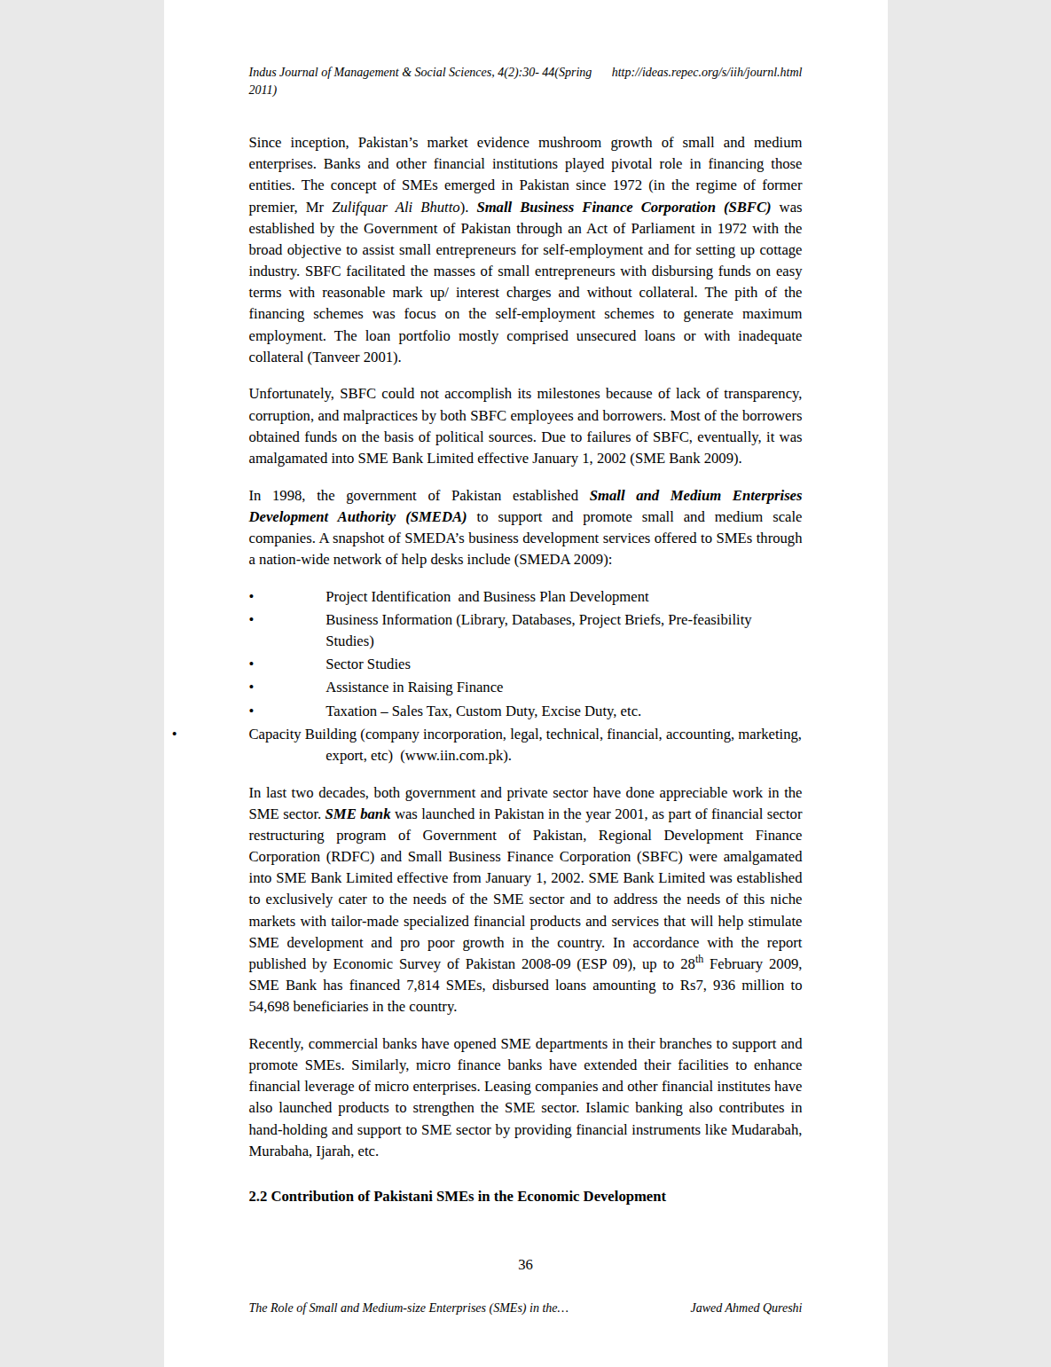Indus Journal of Management & Social Sciences, 4(2):30- 44(Spring 2011) http://ideas.repec.org/s/iih/journl.html
Since inception, Pakistan’s market evidence mushroom growth of small and medium enterprises. Banks and other financial institutions played pivotal role in financing those entities. The concept of SMEs emerged in Pakistan since 1972 (in the regime of former premier, Mr Zulifquar Ali Bhutto). Small Business Finance Corporation (SBFC) was established by the Government of Pakistan through an Act of Parliament in 1972 with the broad objective to assist small entrepreneurs for self-employment and for setting up cottage industry. SBFC facilitated the masses of small entrepreneurs with disbursing funds on easy terms with reasonable mark up/ interest charges and without collateral. The pith of the financing schemes was focus on the self-employment schemes to generate maximum employment. The loan portfolio mostly comprised unsecured loans or with inadequate collateral (Tanveer 2001).
Unfortunately, SBFC could not accomplish its milestones because of lack of transparency, corruption, and malpractices by both SBFC employees and borrowers. Most of the borrowers obtained funds on the basis of political sources. Due to failures of SBFC, eventually, it was amalgamated into SME Bank Limited effective January 1, 2002 (SME Bank 2009).
In 1998, the government of Pakistan established Small and Medium Enterprises Development Authority (SMEDA) to support and promote small and medium scale companies. A snapshot of SMEDA’s business development services offered to SMEs through a nation-wide network of help desks include (SMEDA 2009):
Project Identification and Business Plan Development
Business Information (Library, Databases, Project Briefs, Pre-feasibility Studies)
Sector Studies
Assistance in Raising Finance
Taxation – Sales Tax, Custom Duty, Excise Duty, etc.
Capacity Building (company incorporation, legal, technical, financial, accounting, marketing, export, etc) (www.iin.com.pk).
In last two decades, both government and private sector have done appreciable work in the SME sector. SME bank was launched in Pakistan in the year 2001, as part of financial sector restructuring program of Government of Pakistan, Regional Development Finance Corporation (RDFC) and Small Business Finance Corporation (SBFC) were amalgamated into SME Bank Limited effective from January 1, 2002. SME Bank Limited was established to exclusively cater to the needs of the SME sector and to address the needs of this niche markets with tailor-made specialized financial products and services that will help stimulate SME development and pro poor growth in the country. In accordance with the report published by Economic Survey of Pakistan 2008-09 (ESP 09), up to 28th February 2009, SME Bank has financed 7,814 SMEs, disbursed loans amounting to Rs7, 936 million to 54,698 beneficiaries in the country.
Recently, commercial banks have opened SME departments in their branches to support and promote SMEs. Similarly, micro finance banks have extended their facilities to enhance financial leverage of micro enterprises. Leasing companies and other financial institutes have also launched products to strengthen the SME sector. Islamic banking also contributes in hand-holding and support to SME sector by providing financial instruments like Mudarabah, Murabaha, Ijarah, etc.
2.2 Contribution of Pakistani SMEs in the Economic Development
36
The Role of Small and Medium-size Enterprises (SMEs) in the… Jawed Ahmed Qureshi